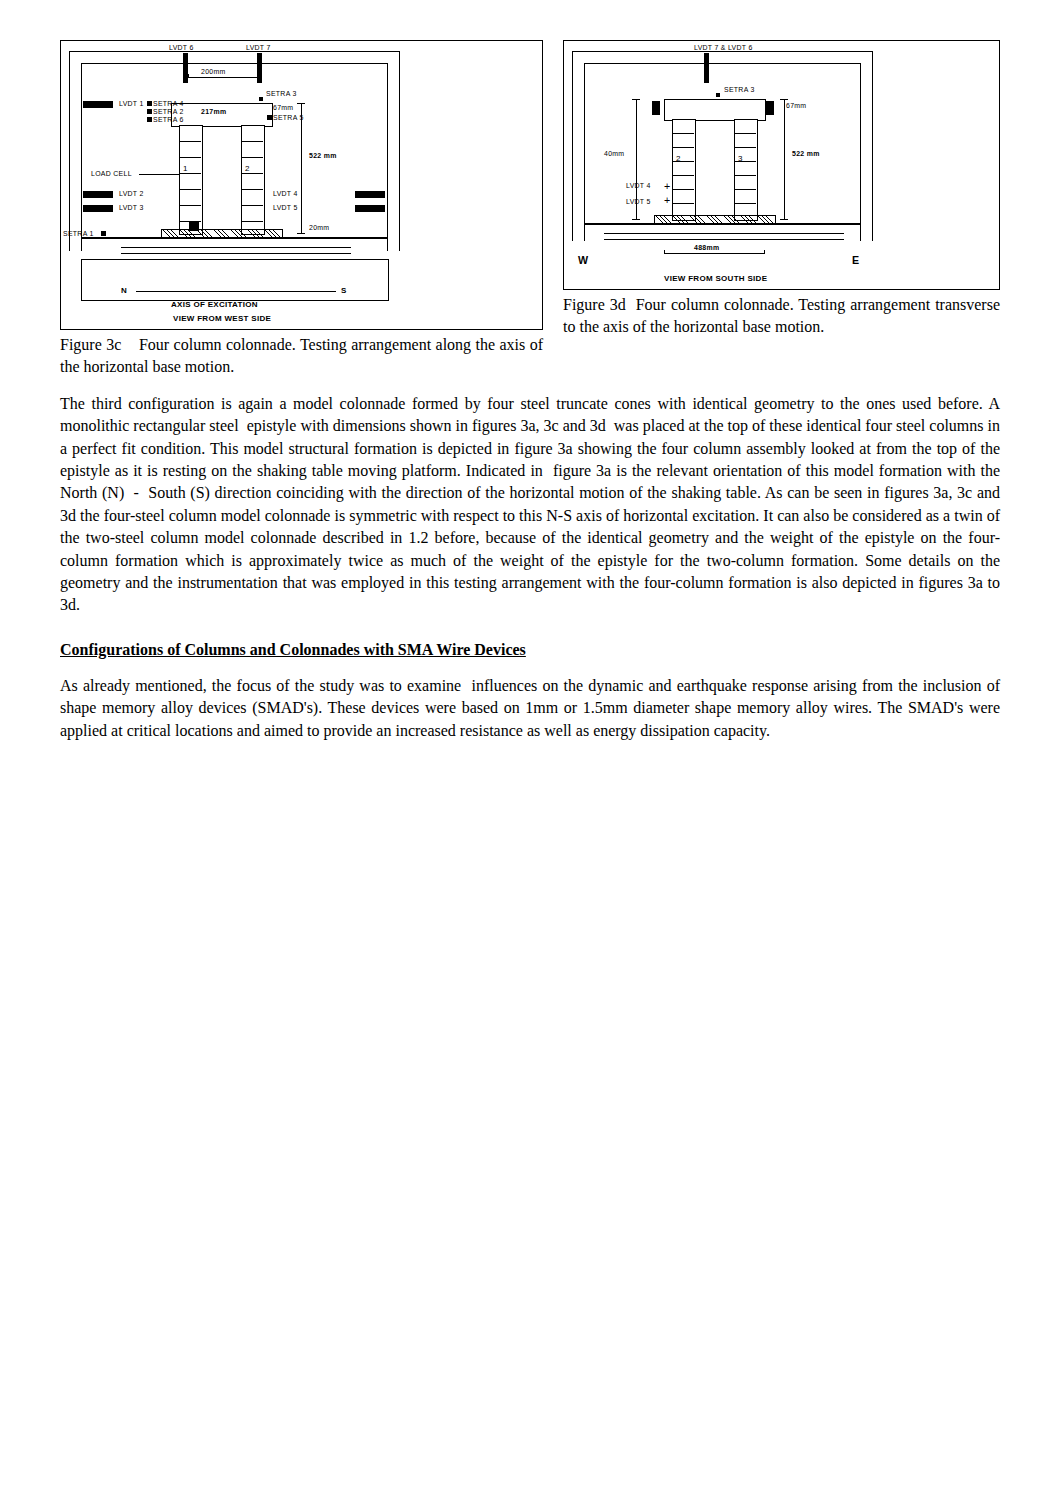LVDT 6
LVDT 7
200mm
SETRA 3
217mm
LVDT 1
SETRA 4
SETRA 2
SETRA 6
67mm
SETRA 5
522 mm
1
2
LOAD CELL
LVDT 2
LVDT 3
LVDT 4
LVDT 5
20mm
SETRA 1
200mm
275mm
580 mm
N
S
AXIS OF EXCITATION
VIEW FROM WEST SIDE
Figure 3c Four column colonnade. Testing arrangement along the axis of the horizontal base motion.
LVDT 7 & LVDT 6
SETRA 3
SETRA 5
67mm
522 mm
40mm
2
3
LVDT 4
LVDT 5
+
+
488mm
W
E
VIEW FROM SOUTH SIDE
Figure 3d Four column colonnade. Testing arrangement transverse to the axis of the horizontal base motion.
The third configuration is again a model colonnade formed by four steel truncate cones with identical geometry to the ones used before. A monolithic rectangular steel epistyle with dimensions shown in figures 3a, 3c and 3d was placed at the top of these identical four steel columns in a perfect fit condition. This model structural formation is depicted in figure 3a showing the four column assembly looked at from the top of the epistyle as it is resting on the shaking table moving platform. Indicated in figure 3a is the relevant orientation of this model formation with the North (N) - South (S) direction coinciding with the direction of the horizontal motion of the shaking table. As can be seen in figures 3a, 3c and 3d the four-steel column model colonnade is symmetric with respect to this N-S axis of horizontal excitation. It can also be considered as a twin of the two-steel column model colonnade described in 1.2 before, because of the identical geometry and the weight of the epistyle on the four-column formation which is approximately twice as much of the weight of the epistyle for the two-column formation. Some details on the geometry and the instrumentation that was employed in this testing arrangement with the four-column formation is also depicted in figures 3a to 3d.
Configurations of Columns and Colonnades with SMA Wire Devices
As already mentioned, the focus of the study was to examine influences on the dynamic and earthquake response arising from the inclusion of shape memory alloy devices (SMAD's). These devices were based on 1mm or 1.5mm diameter shape memory alloy wires. The SMAD's were applied at critical locations and aimed to provide an increased resistance as well as energy dissipation capacity.